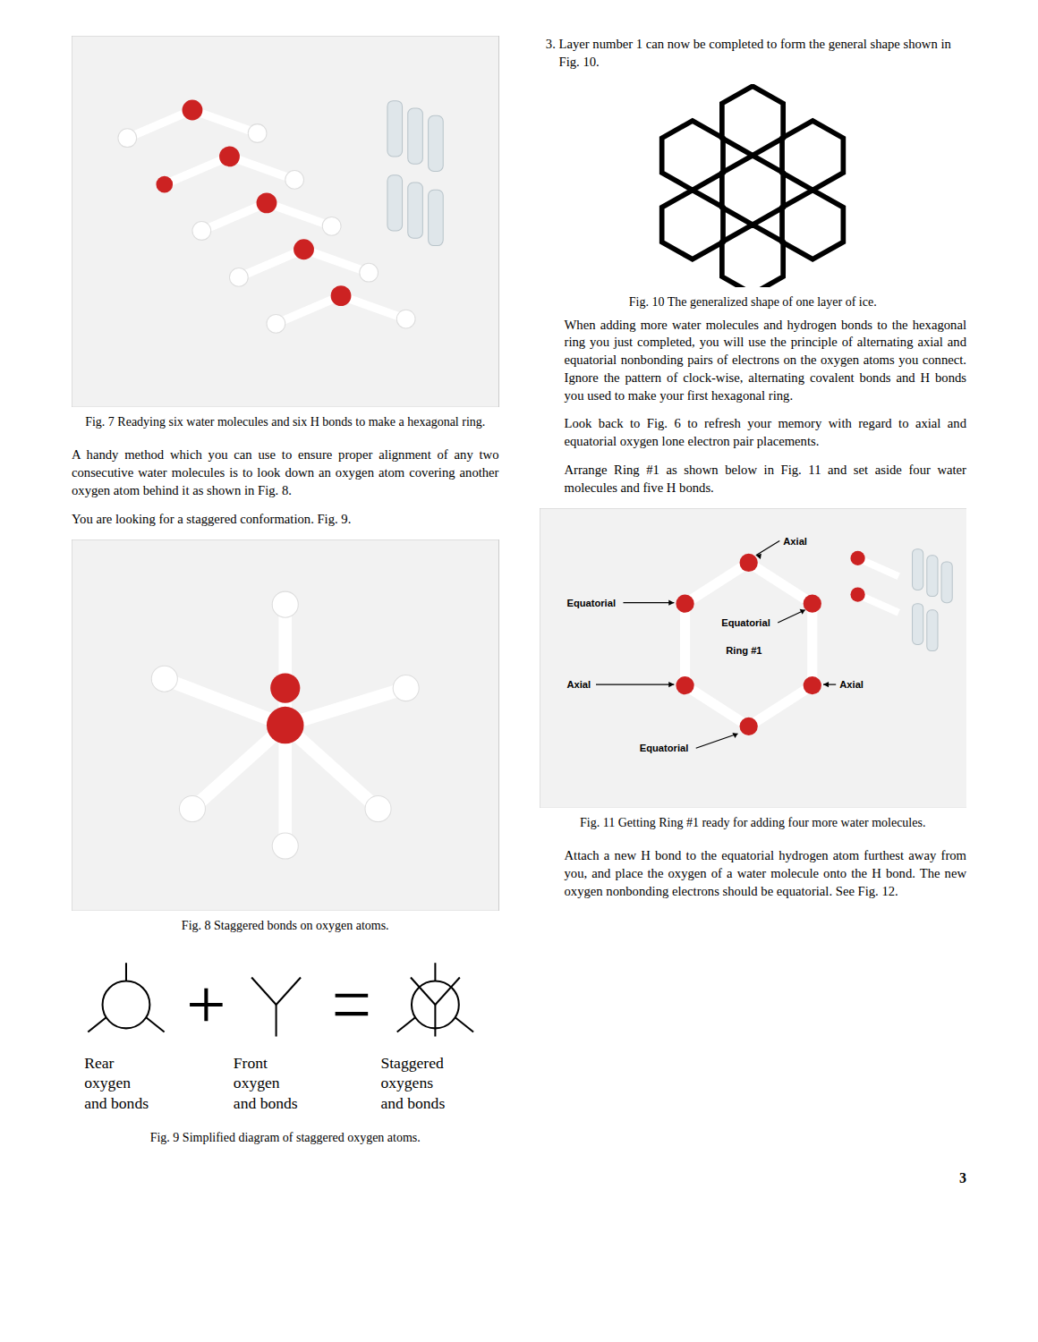Fig. 7 Readying six water molecules and six H bonds to make a hexagonal ring.
A handy method which you can use to ensure proper alignment of any two consecutive water molecules is to look down an oxygen atom covering another oxygen atom behind it as shown in Fig. 8.
You are looking for a staggered conformation. Fig. 9.
Fig. 8 Staggered bonds on oxygen atoms.
Rear oxygen and bonds Front oxygen and bonds Staggered oxygens and bonds
Fig. 9 Simplified diagram of staggered oxygen atoms.
Layer number 1 can now be completed to form the general shape shown in Fig. 10.
Fig. 10 The generalized shape of one layer of ice.
When adding more water molecules and hydrogen bonds to the hexagonal ring you just completed, you will use the principle of alternating axial and equatorial nonbonding pairs of electrons on the oxygen atoms you connect. Ignore the pattern of clock-wise, alternating covalent bonds and H bonds you used to make your first hexagonal ring.
Look back to Fig. 6 to refresh your memory with regard to axial and equatorial oxygen lone electron pair placements.
Arrange Ring #1 as shown below in Fig. 11 and set aside four water molecules and five H bonds.
Axial Equatorial Equatorial Ring #1 Axial Axial Equatorial
Fig. 11 Getting Ring #1 ready for adding four more water molecules.
Attach a new H bond to the equatorial hydrogen atom furthest away from you, and place the oxygen of a water molecule onto the H bond. The new oxygen nonbonding electrons should be equatorial. See Fig. 12.
3